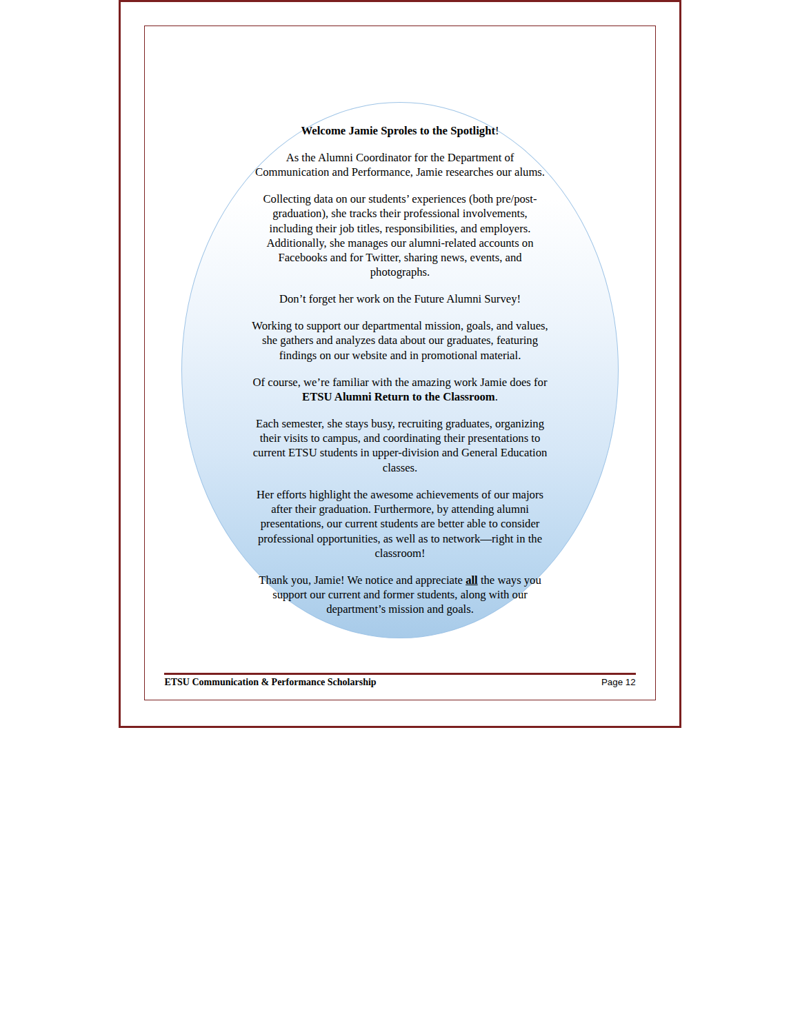Welcome Jamie Sproles to the Spotlight!
As the Alumni Coordinator for the Department of Communication and Performance, Jamie researches our alums.
Collecting data on our students’ experiences (both pre/post-graduation), she tracks their professional involvements, including their job titles, responsibilities, and employers. Additionally, she manages our alumni-related accounts on Facebooks and for Twitter, sharing news, events, and photographs.
Don’t forget her work on the Future Alumni Survey!
Working to support our departmental mission, goals, and values, she gathers and analyzes data about our graduates, featuring findings on our website and in promotional material.
Of course, we’re familiar with the amazing work Jamie does for
ETSU Alumni Return to the Classroom.
Each semester, she stays busy, recruiting graduates, organizing their visits to campus, and coordinating their presentations to current ETSU students in upper-division and General Education classes.
Her efforts highlight the awesome achievements of our majors after their graduation. Furthermore, by attending alumni presentations, our current students are better able to consider professional opportunities, as well as to network—right in the classroom!
Thank you, Jamie! We notice and appreciate all the ways you support our current and former students, along with our department’s mission and goals.
ETSU Communication & Performance Scholarship Page 12